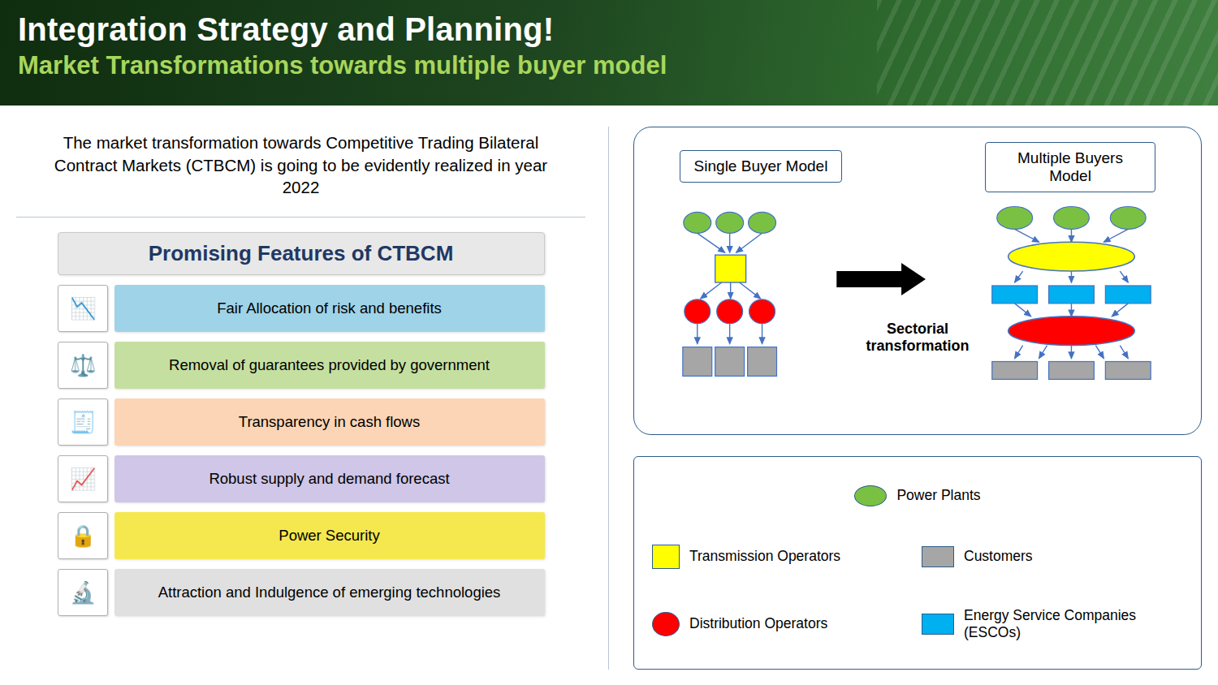Integration Strategy and Planning!
Market Transformations towards multiple buyer model
The market transformation towards Competitive Trading Bilateral Contract Markets (CTBCM) is going to be evidently realized in year 2022
Promising Features of CTBCM
📉
Fair Allocation of risk and benefits
⚖️
Removal of guarantees provided by government
🧾
Transparency in cash flows
📈
Robust supply and demand forecast
🔒
Power Security
🔬
Attraction and Indulgence of emerging technologies
Single Buyer Model
Multiple Buyers
Model
Sectorial
transformation
Power Plants
Transmission Operators
Customers
Distribution Operators
Energy Service Companies (ESCOs)